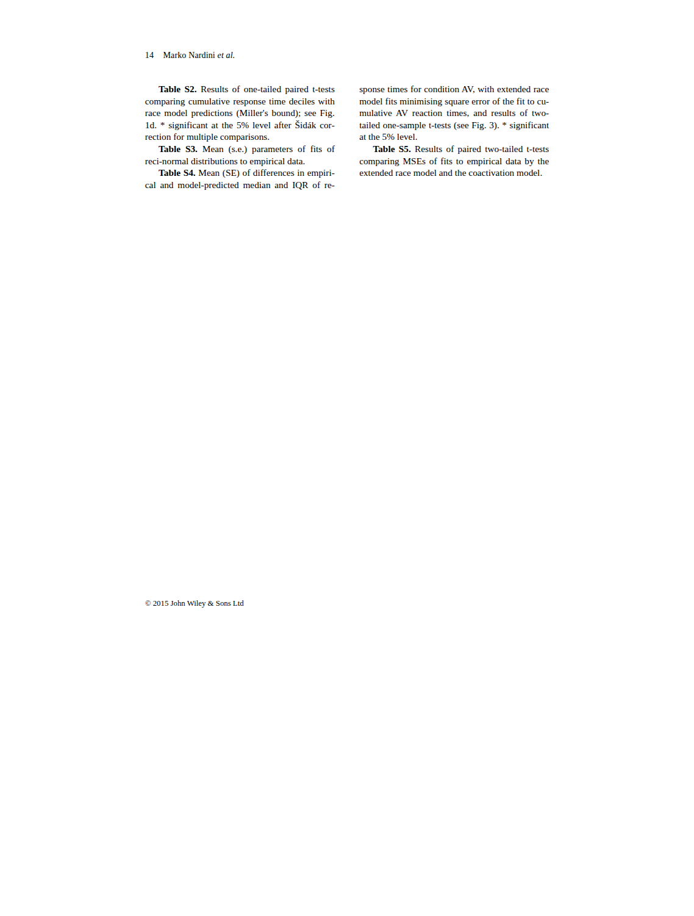14 Marko Nardini et al.
Table S2. Results of one-tailed paired t-tests comparing cumulative response time deciles with race model predictions (Miller's bound); see Fig. 1d. * significant at the 5% level after Šidák correction for multiple comparisons.
Table S3. Mean (s.e.) parameters of fits of reci-normal distributions to empirical data.
Table S4. Mean (SE) of differences in empirical and model-predicted median and IQR of response times for condition AV, with extended race model fits minimising square error of the fit to cumulative AV reaction times, and results of two-tailed one-sample t-tests (see Fig. 3). * significant at the 5% level.
Table S5. Results of paired two-tailed t-tests comparing MSEs of fits to empirical data by the extended race model and the coactivation model.
© 2015 John Wiley & Sons Ltd